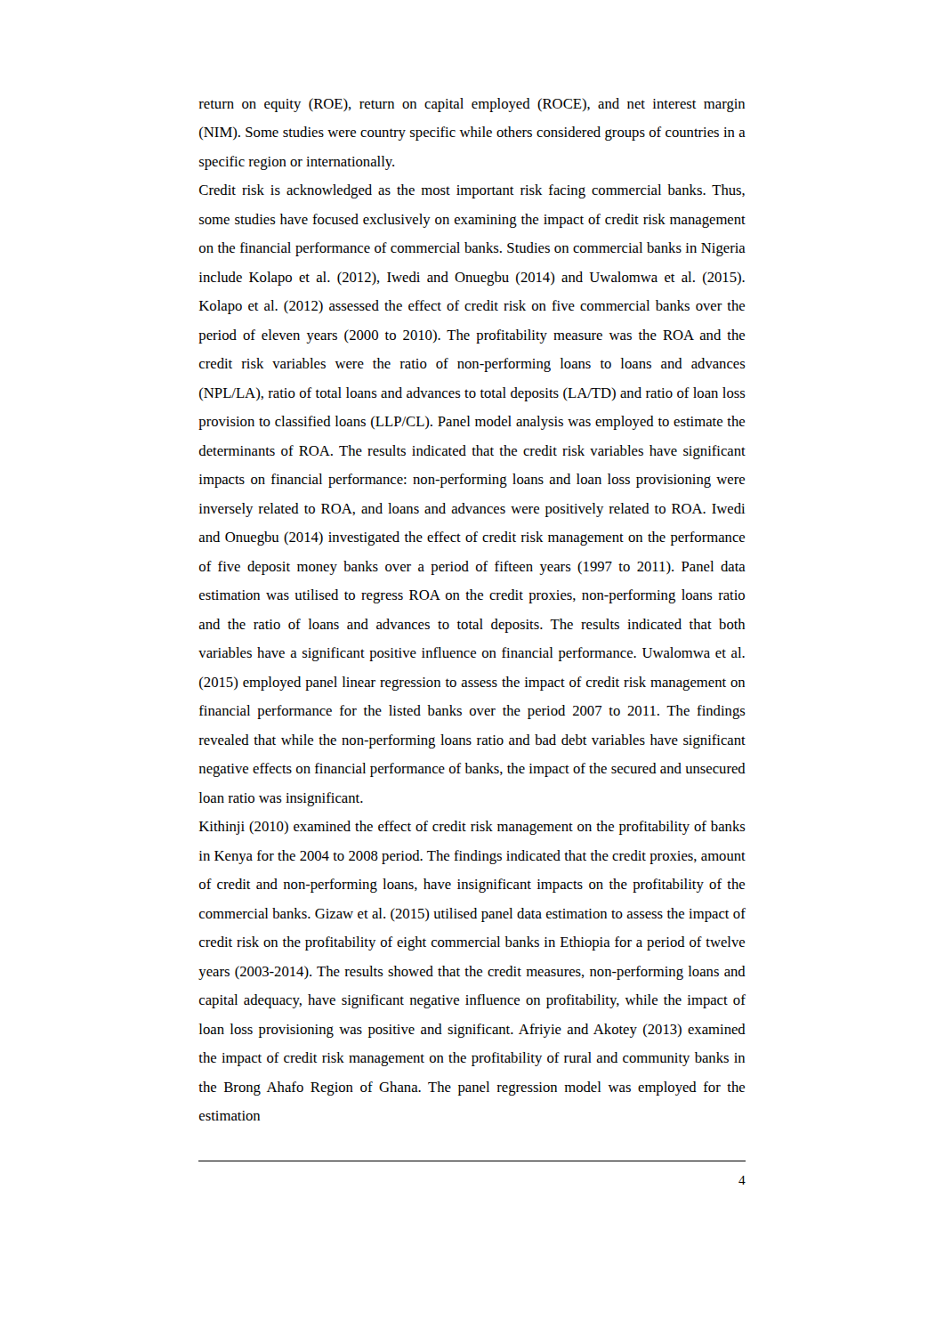return on equity (ROE), return on capital employed (ROCE), and net interest margin (NIM). Some studies were country specific while others considered groups of countries in a specific region or internationally.
Credit risk is acknowledged as the most important risk facing commercial banks. Thus, some studies have focused exclusively on examining the impact of credit risk management on the financial performance of commercial banks. Studies on commercial banks in Nigeria include Kolapo et al. (2012), Iwedi and Onuegbu (2014) and Uwalomwa et al. (2015). Kolapo et al. (2012) assessed the effect of credit risk on five commercial banks over the period of eleven years (2000 to 2010). The profitability measure was the ROA and the credit risk variables were the ratio of non-performing loans to loans and advances (NPL/LA), ratio of total loans and advances to total deposits (LA/TD) and ratio of loan loss provision to classified loans (LLP/CL). Panel model analysis was employed to estimate the determinants of ROA. The results indicated that the credit risk variables have significant impacts on financial performance: non-performing loans and loan loss provisioning were inversely related to ROA, and loans and advances were positively related to ROA. Iwedi and Onuegbu (2014) investigated the effect of credit risk management on the performance of five deposit money banks over a period of fifteen years (1997 to 2011). Panel data estimation was utilised to regress ROA on the credit proxies, non-performing loans ratio and the ratio of loans and advances to total deposits. The results indicated that both variables have a significant positive influence on financial performance. Uwalomwa et al. (2015) employed panel linear regression to assess the impact of credit risk management on financial performance for the listed banks over the period 2007 to 2011. The findings revealed that while the non-performing loans ratio and bad debt variables have significant negative effects on financial performance of banks, the impact of the secured and unsecured loan ratio was insignificant.
Kithinji (2010) examined the effect of credit risk management on the profitability of banks in Kenya for the 2004 to 2008 period. The findings indicated that the credit proxies, amount of credit and non-performing loans, have insignificant impacts on the profitability of the commercial banks. Gizaw et al. (2015) utilised panel data estimation to assess the impact of credit risk on the profitability of eight commercial banks in Ethiopia for a period of twelve years (2003-2014). The results showed that the credit measures, non-performing loans and capital adequacy, have significant negative influence on profitability, while the impact of loan loss provisioning was positive and significant. Afriyie and Akotey (2013) examined the impact of credit risk management on the profitability of rural and community banks in the Brong Ahafo Region of Ghana. The panel regression model was employed for the estimation
4